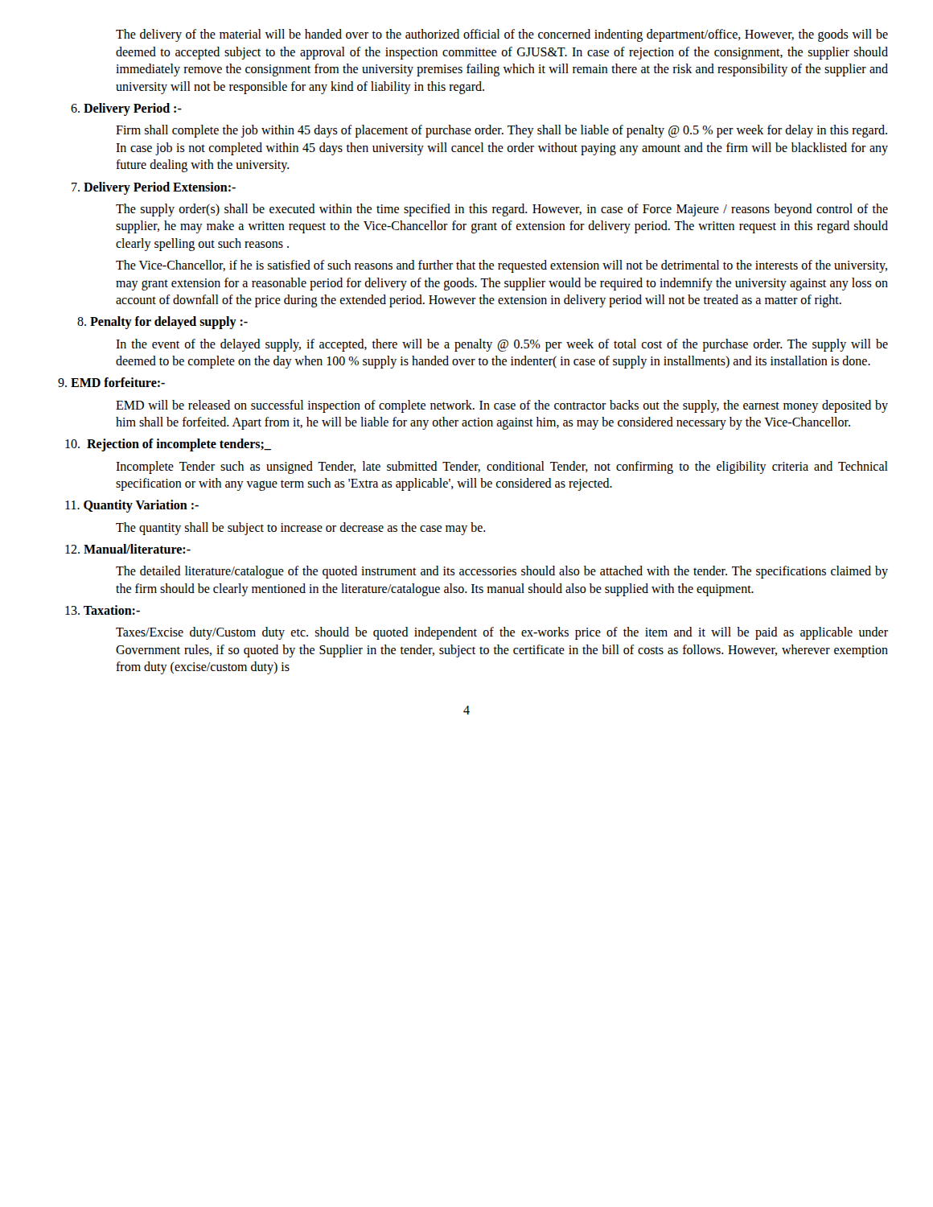The delivery of the material will be handed over to the authorized official of the concerned indenting department/office, However, the goods will be deemed to accepted subject to the approval of the inspection committee of GJUS&T. In case of rejection of the consignment, the supplier should immediately remove the consignment from the university premises failing which it will remain there at the risk and responsibility of the supplier and university will not be responsible for any kind of liability in this regard.
6. Delivery Period :-
Firm shall complete the job within 45 days of placement of purchase order. They shall be liable of penalty @ 0.5 % per week for delay in this regard. In case job is not completed within 45 days then university will cancel the order without paying any amount and the firm will be blacklisted for any future dealing with the university.
7. Delivery Period Extension:-
The supply order(s) shall be executed within the time specified in this regard. However, in case of Force Majeure / reasons beyond control of the supplier, he may make a written request to the Vice-Chancellor for grant of extension for delivery period. The written request in this regard should clearly spelling out such reasons .
The Vice-Chancellor, if he is satisfied of such reasons and further that the requested extension will not be detrimental to the interests of the university, may grant extension for a reasonable period for delivery of the goods. The supplier would be required to indemnify the university against any loss on account of downfall of the price during the extended period. However the extension in delivery period will not be treated as a matter of right.
8. Penalty for delayed supply :-
In the event of the delayed supply, if accepted, there will be a penalty @ 0.5% per week of total cost of the purchase order. The supply will be deemed to be complete on the day when 100 % supply is handed over to the indenter( in case of supply in installments) and its installation is done.
9. EMD forfeiture:-
EMD will be released on successful inspection of complete network. In case of the contractor backs out the supply, the earnest money deposited by him shall be forfeited. Apart from it, he will be liable for any other action against him, as may be considered necessary by the Vice-Chancellor.
10. Rejection of incomplete tenders;_
Incomplete Tender such as unsigned Tender, late submitted Tender, conditional Tender, not confirming to the eligibility criteria and Technical specification or with any vague term such as 'Extra as applicable', will be considered as rejected.
11. Quantity Variation :-
The quantity shall be subject to increase or decrease as the case may be.
12. Manual/literature:-
The detailed literature/catalogue of the quoted instrument and its accessories should also be attached with the tender. The specifications claimed by the firm should be clearly mentioned in the literature/catalogue also. Its manual should also be supplied with the equipment.
13. Taxation:-
Taxes/Excise duty/Custom duty etc. should be quoted independent of the ex-works price of the item and it will be paid as applicable under Government rules, if so quoted by the Supplier in the tender, subject to the certificate in the bill of costs as follows. However, wherever exemption from duty (excise/custom duty) is
4